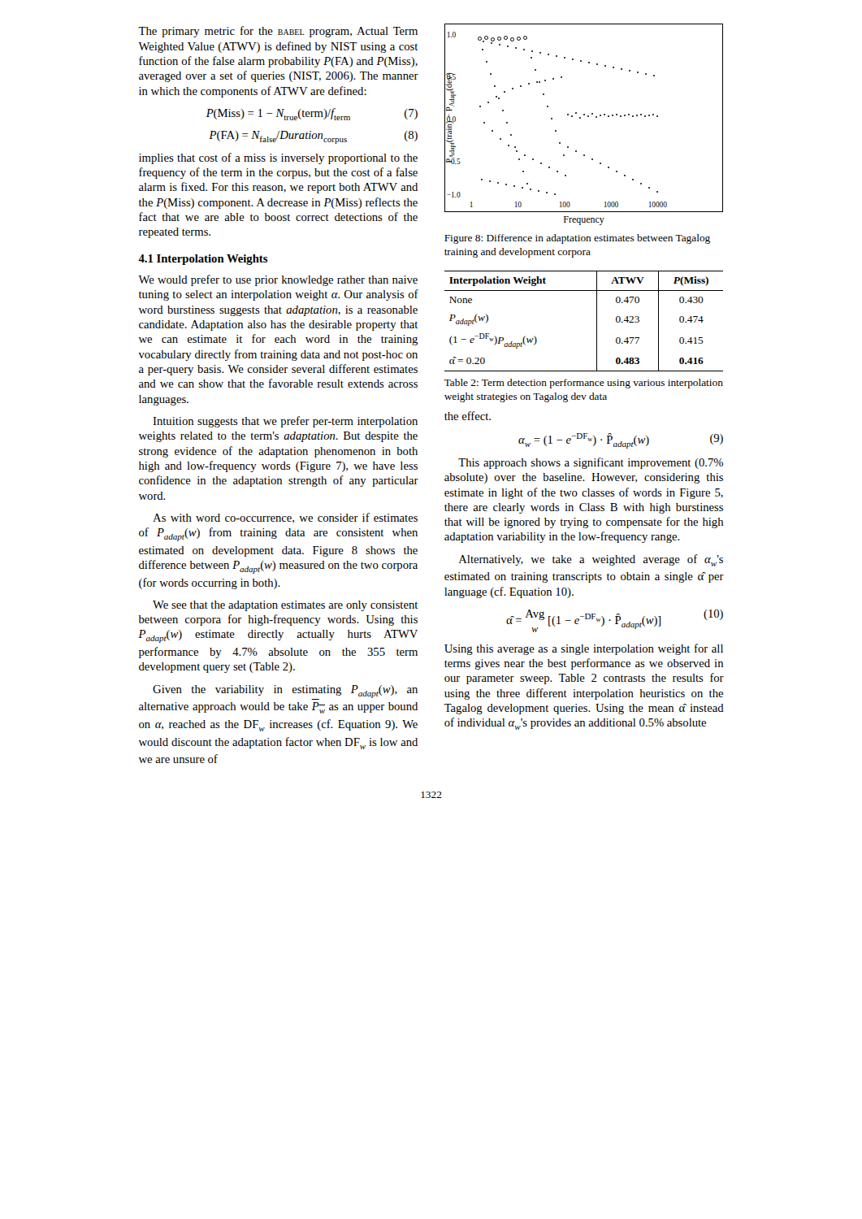The primary metric for the babel program, Actual Term Weighted Value (ATWV) is defined by NIST using a cost function of the false alarm probability P(FA) and P(Miss), averaged over a set of queries (NIST, 2006). The manner in which the components of ATWV are defined:
P(Miss) = 1 − Ntrue(term)/fterm (7)
P(FA) = Nfalse/Durationcorpus (8)
implies that cost of a miss is inversely proportional to the frequency of the term in the corpus, but the cost of a false alarm is fixed. For this reason, we report both ATWV and the P(Miss) component. A decrease in P(Miss) reflects the fact that we are able to boost correct detections of the repeated terms.
4.1 Interpolation Weights
We would prefer to use prior knowledge rather than naive tuning to select an interpolation weight α. Our analysis of word burstiness suggests that adaptation, is a reasonable candidate. Adaptation also has the desirable property that we can estimate it for each word in the training vocabulary directly from training data and not post-hoc on a per-query basis. We consider several different estimates and we can show that the favorable result extends across languages.
Intuition suggests that we prefer per-term interpolation weights related to the term's adaptation. But despite the strong evidence of the adaptation phenomenon in both high and low-frequency words (Figure 7), we have less confidence in the adaptation strength of any particular word.
As with word co-occurrence, we consider if estimates of Padapt(w) from training data are consistent when estimated on development data. Figure 8 shows the difference between Padapt(w) measured on the two corpora (for words occurring in both).
We see that the adaptation estimates are only consistent between corpora for high-frequency words. Using this Padapt(w) estimate directly actually hurts ATWV performance by 4.7% absolute on the 355 term development query set (Table 2).
Given the variability in estimating Padapt(w), an alternative approach would be take Pw as an upper bound on α, reached as the DFw increases (cf. Equation 9). We would discount the adaptation factor when DFw is low and we are unsure of
PAdapt(train) − PAdapt(dev) 1.0 0.5 0.0 −0.5 −1.0 1 10 100 1000 10000
Frequency
Figure 8: Difference in adaptation estimates between Tagalog training and development corpora
Table 2: Term detection performance using various interpolation weight strategies on Tagalog dev data
| Interpolation Weight | ATWV | P (Miss) |
| --- | --- | --- |
| None | 0.470 | 0.430 |
| P adapt ( w ) | 0.423 | 0.474 |
| (1 − e −DF w ) P adapt ( w ) | 0.477 | 0.415 |
| α̂ = 0.20 | 0.483 | 0.416 |
the effect.
αw = (1 − e−DFw) · P̂adapt(w) (9)
This approach shows a significant improvement (0.7% absolute) over the baseline. However, considering this estimate in light of the two classes of words in Figure 5, there are clearly words in Class B with high burstiness that will be ignored by trying to compensate for the high adaptation variability in the low-frequency range.
Alternatively, we take a weighted average of αw's estimated on training transcripts to obtain a single α̂ per language (cf. Equation 10).
α̂ = Avg
w [(1 − e−DFw) · P̂adapt(w)] (10)
Using this average as a single interpolation weight for all terms gives near the best performance as we observed in our parameter sweep. Table 2 contrasts the results for using the three different interpolation heuristics on the Tagalog development queries. Using the mean α̂ instead of individual αw's provides an additional 0.5% absolute
1322